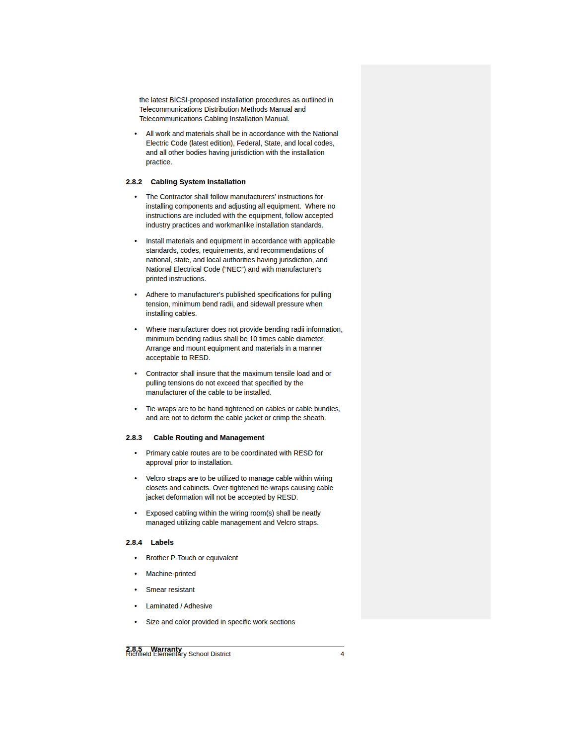the latest BICSI-proposed installation procedures as outlined in Telecommunications Distribution Methods Manual and Telecommunications Cabling Installation Manual.
All work and materials shall be in accordance with the National Electric Code (latest edition), Federal, State, and local codes, and all other bodies having jurisdiction with the installation practice.
2.8.2 Cabling System Installation
The Contractor shall follow manufacturers’ instructions for installing components and adjusting all equipment. Where no instructions are included with the equipment, follow accepted industry practices and workmanlike installation standards.
Install materials and equipment in accordance with applicable standards, codes, requirements, and recommendations of national, state, and local authorities having jurisdiction, and National Electrical Code (“NEC”) and with manufacturer's printed instructions.
Adhere to manufacturer's published specifications for pulling tension, minimum bend radii, and sidewall pressure when installing cables.
Where manufacturer does not provide bending radii information, minimum bending radius shall be 10 times cable diameter. Arrange and mount equipment and materials in a manner acceptable to RESD.
Contractor shall insure that the maximum tensile load and or pulling tensions do not exceed that specified by the manufacturer of the cable to be installed.
Tie-wraps are to be hand-tightened on cables or cable bundles, and are not to deform the cable jacket or crimp the sheath.
2.8.3 Cable Routing and Management
Primary cable routes are to be coordinated with RESD for approval prior to installation.
Velcro straps are to be utilized to manage cable within wiring closets and cabinets. Over-tightened tie-wraps causing cable jacket deformation will not be accepted by RESD.
Exposed cabling within the wiring room(s) shall be neatly managed utilizing cable management and Velcro straps.
2.8.4 Labels
Brother P-Touch or equivalent
Machine-printed
Smear resistant
Laminated / Adhesive
Size and color provided in specific work sections
2.8.5 Warranty
Richfield Elementary School District 4